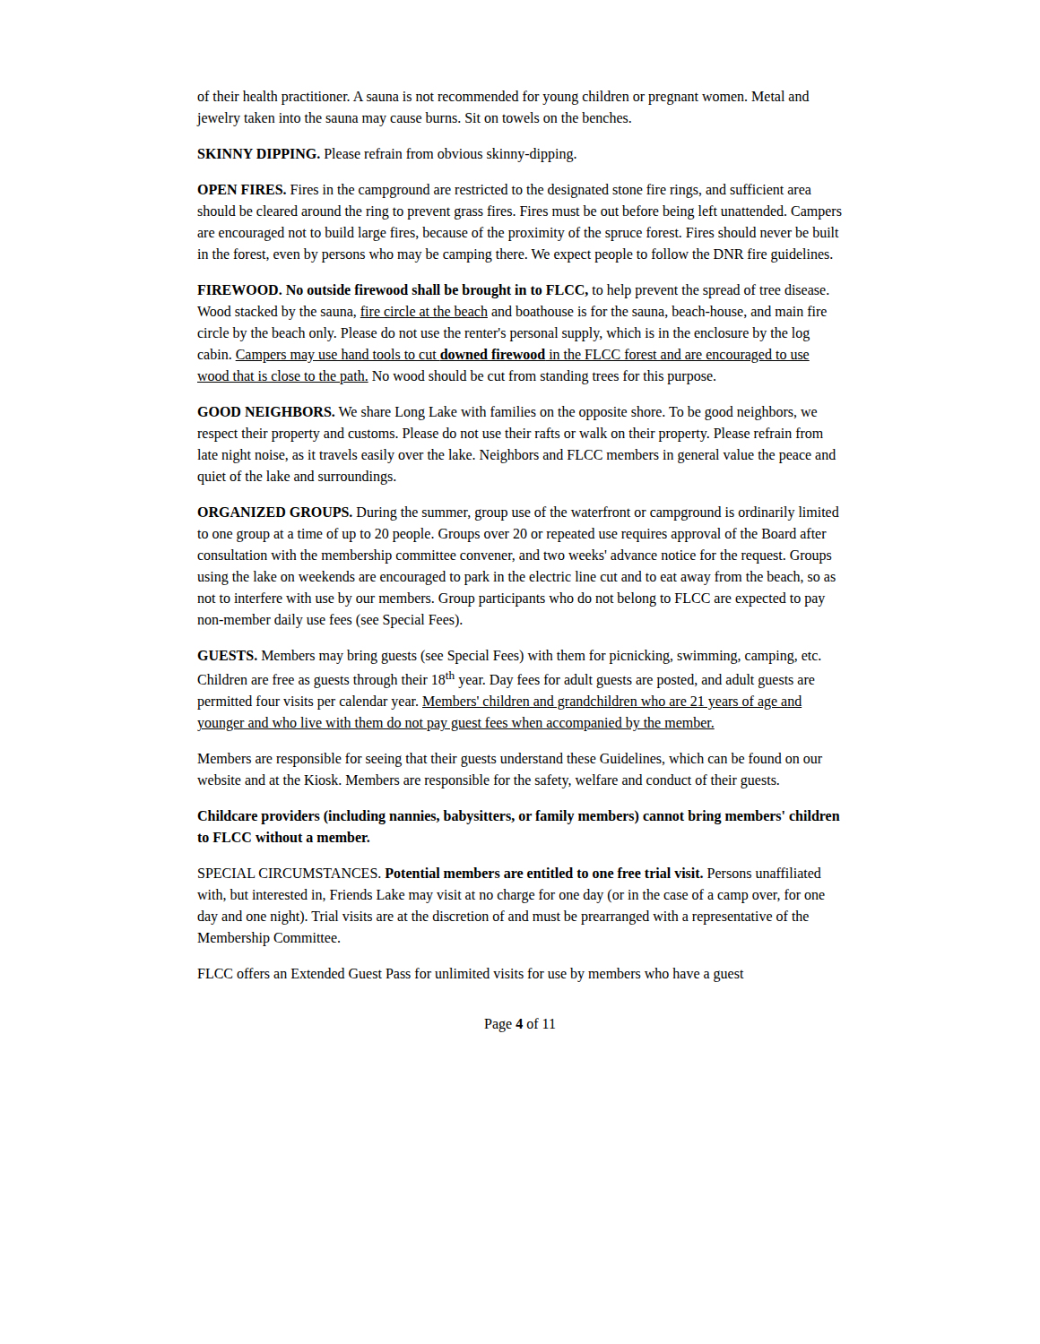of their health practitioner. A sauna is not recommended for young children or pregnant women. Metal and jewelry taken into the sauna may cause burns. Sit on towels on the benches.
SKINNY DIPPING. Please refrain from obvious skinny-dipping.
OPEN FIRES. Fires in the campground are restricted to the designated stone fire rings, and sufficient area should be cleared around the ring to prevent grass fires. Fires must be out before being left unattended. Campers are encouraged not to build large fires, because of the proximity of the spruce forest. Fires should never be built in the forest, even by persons who may be camping there. We expect people to follow the DNR fire guidelines.
FIREWOOD. No outside firewood shall be brought in to FLCC, to help prevent the spread of tree disease. Wood stacked by the sauna, fire circle at the beach and boathouse is for the sauna, beach-house, and main fire circle by the beach only. Please do not use the renter's personal supply, which is in the enclosure by the log cabin. Campers may use hand tools to cut downed firewood in the FLCC forest and are encouraged to use wood that is close to the path. No wood should be cut from standing trees for this purpose.
GOOD NEIGHBORS. We share Long Lake with families on the opposite shore. To be good neighbors, we respect their property and customs. Please do not use their rafts or walk on their property. Please refrain from late night noise, as it travels easily over the lake. Neighbors and FLCC members in general value the peace and quiet of the lake and surroundings.
ORGANIZED GROUPS. During the summer, group use of the waterfront or campground is ordinarily limited to one group at a time of up to 20 people. Groups over 20 or repeated use requires approval of the Board after consultation with the membership committee convener, and two weeks' advance notice for the request. Groups using the lake on weekends are encouraged to park in the electric line cut and to eat away from the beach, so as not to interfere with use by our members. Group participants who do not belong to FLCC are expected to pay non-member daily use fees (see Special Fees).
GUESTS. Members may bring guests (see Special Fees) with them for picnicking, swimming, camping, etc. Children are free as guests through their 18th year. Day fees for adult guests are posted, and adult guests are permitted four visits per calendar year. Members' children and grandchildren who are 21 years of age and younger and who live with them do not pay guest fees when accompanied by the member.
Members are responsible for seeing that their guests understand these Guidelines, which can be found on our website and at the Kiosk. Members are responsible for the safety, welfare and conduct of their guests.
Childcare providers (including nannies, babysitters, or family members) cannot bring members' children to FLCC without a member.
SPECIAL CIRCUMSTANCES. Potential members are entitled to one free trial visit. Persons unaffiliated with, but interested in, Friends Lake may visit at no charge for one day (or in the case of a camp over, for one day and one night). Trial visits are at the discretion of and must be prearranged with a representative of the Membership Committee.
FLCC offers an Extended Guest Pass for unlimited visits for use by members who have a guest
Page 4 of 11